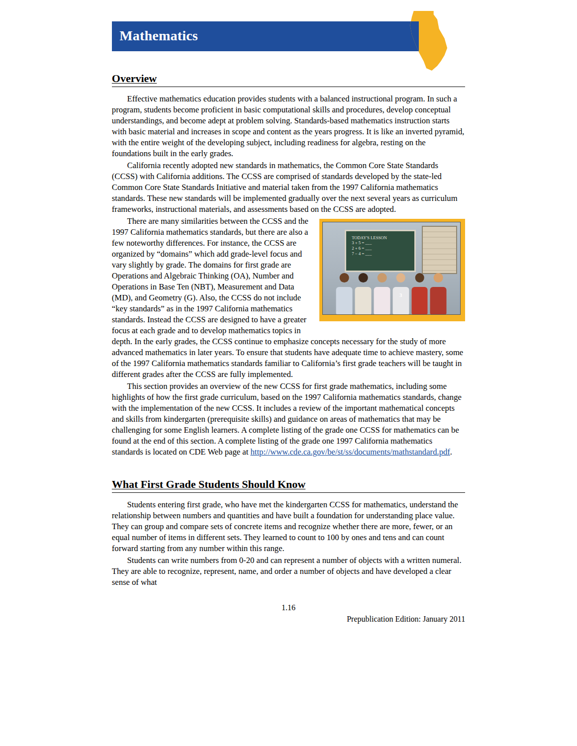Mathematics
Overview
Effective mathematics education provides students with a balanced instructional program. In such a program, students become proficient in basic computational skills and procedures, develop conceptual understandings, and become adept at problem solving. Standards-based mathematics instruction starts with basic material and increases in scope and content as the years progress. It is like an inverted pyramid, with the entire weight of the developing subject, including readiness for algebra, resting on the foundations built in the early grades.
California recently adopted new standards in mathematics, the Common Core State Standards (CCSS) with California additions. The CCSS are comprised of standards developed by the state-led Common Core State Standards Initiative and material taken from the 1997 California mathematics standards. These new standards will be implemented gradually over the next several years as curriculum frameworks, instructional materials, and assessments based on the CCSS are adopted.
TODAY'S LESSON
3 + 5 = ___
2 + 6 = ___
7 − 4 = ___
3
There are many similarities between the CCSS and the 1997 California mathematics standards, but there are also a few noteworthy differences. For instance, the CCSS are organized by “domains” which add grade-level focus and vary slightly by grade. The domains for first grade are Operations and Algebraic Thinking (OA), Number and Operations in Base Ten (NBT), Measurement and Data (MD), and Geometry (G). Also, the CCSS do not include “key standards” as in the 1997 California mathematics standards. Instead the CCSS are designed to have a greater focus at each grade and to develop mathematics topics in depth. In the early grades, the CCSS continue to emphasize concepts necessary for the study of more advanced mathematics in later years. To ensure that students have adequate time to achieve mastery, some of the 1997 California mathematics standards familiar to California’s first grade teachers will be taught in different grades after the CCSS are fully implemented.
This section provides an overview of the new CCSS for first grade mathematics, including some highlights of how the first grade curriculum, based on the 1997 California mathematics standards, change with the implementation of the new CCSS. It includes a review of the important mathematical concepts and skills from kindergarten (prerequisite skills) and guidance on areas of mathematics that may be challenging for some English learners. A complete listing of the grade one CCSS for mathematics can be found at the end of this section. A complete listing of the grade one 1997 California mathematics standards is located on CDE Web page at http://www.cde.ca.gov/be/st/ss/documents/mathstandard.pdf.
What First Grade Students Should Know
Students entering first grade, who have met the kindergarten CCSS for mathematics, understand the relationship between numbers and quantities and have built a foundation for understanding place value. They can group and compare sets of concrete items and recognize whether there are more, fewer, or an equal number of items in different sets. They learned to count to 100 by ones and tens and can count forward starting from any number within this range.
Students can write numbers from 0-20 and can represent a number of objects with a written numeral. They are able to recognize, represent, name, and order a number of objects and have developed a clear sense of what
1.16
Prepublication Edition: January 2011